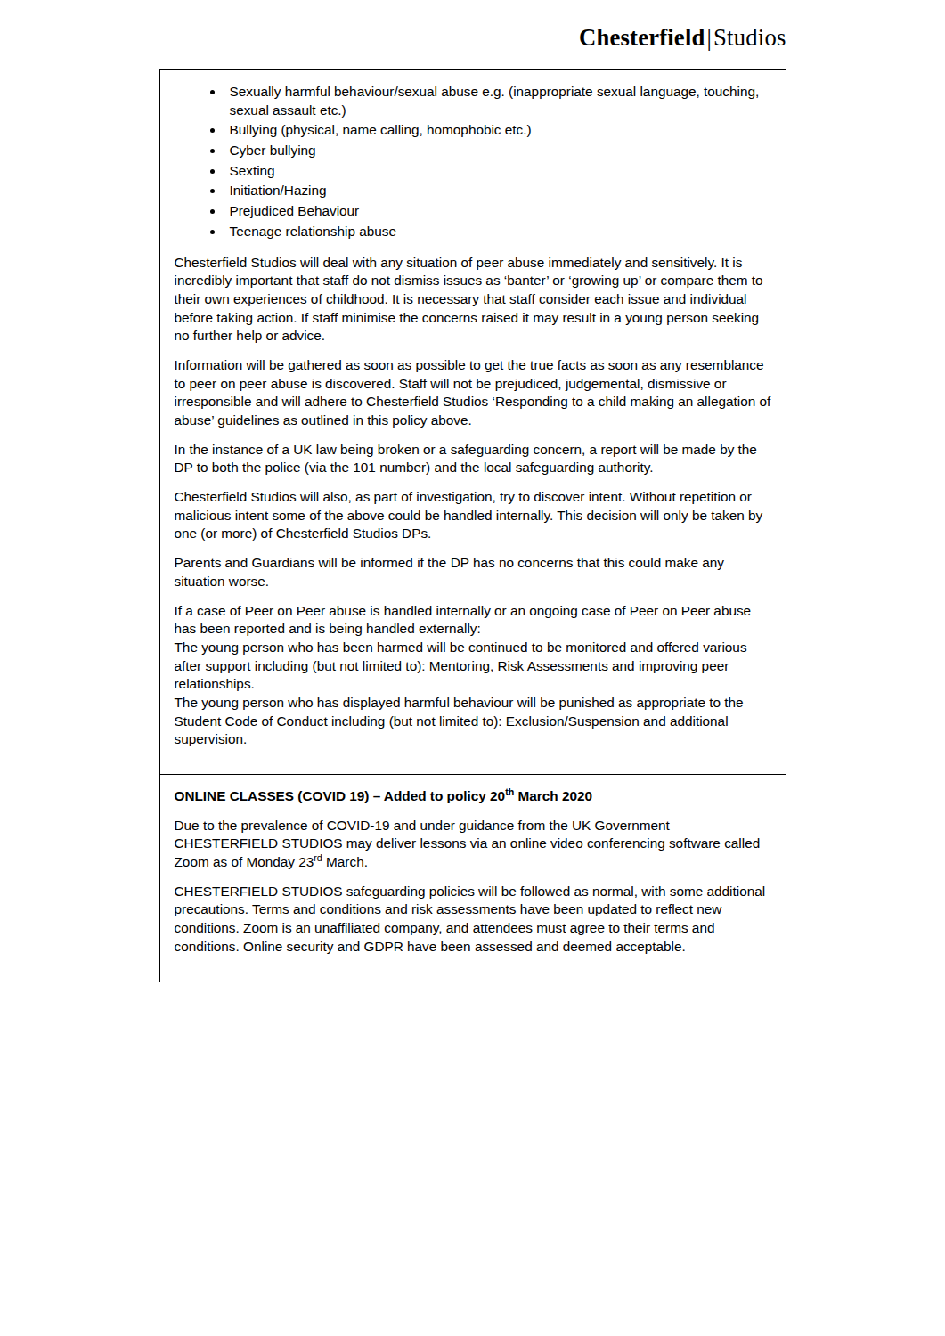Chesterfield|Studios
Sexually harmful behaviour/sexual abuse e.g. (inappropriate sexual language, touching, sexual assault etc.)
Bullying (physical, name calling, homophobic etc.)
Cyber bullying
Sexting
Initiation/Hazing
Prejudiced Behaviour
Teenage relationship abuse
Chesterfield Studios will deal with any situation of peer abuse immediately and sensitively. It is incredibly important that staff do not dismiss issues as ‘banter’ or ‘growing up’ or compare them to their own experiences of childhood. It is necessary that staff consider each issue and individual before taking action. If staff minimise the concerns raised it may result in a young person seeking no further help or advice.
Information will be gathered as soon as possible to get the true facts as soon as any resemblance to peer on peer abuse is discovered. Staff will not be prejudiced, judgemental, dismissive or irresponsible and will adhere to Chesterfield Studios ‘Responding to a child making an allegation of abuse’ guidelines as outlined in this policy above.
In the instance of a UK law being broken or a safeguarding concern, a report will be made by the DP to both the police (via the 101 number) and the local safeguarding authority.
Chesterfield Studios will also, as part of investigation, try to discover intent. Without repetition or malicious intent some of the above could be handled internally. This decision will only be taken by one (or more) of Chesterfield Studios DPs.
Parents and Guardians will be informed if the DP has no concerns that this could make any situation worse.
If a case of Peer on Peer abuse is handled internally or an ongoing case of Peer on Peer abuse has been reported and is being handled externally:
The young person who has been harmed will be continued to be monitored and offered various after support including (but not limited to): Mentoring, Risk Assessments and improving peer relationships.
The young person who has displayed harmful behaviour will be punished as appropriate to the Student Code of Conduct including (but not limited to): Exclusion/Suspension and additional supervision.
ONLINE CLASSES (COVID 19) – Added to policy 20th March 2020
Due to the prevalence of COVID-19 and under guidance from the UK Government CHESTERFIELD STUDIOS may deliver lessons via an online video conferencing software called Zoom as of Monday 23rd March.
CHESTERFIELD STUDIOS safeguarding policies will be followed as normal, with some additional precautions. Terms and conditions and risk assessments have been updated to reflect new conditions. Zoom is an unaffiliated company, and attendees must agree to their terms and conditions. Online security and GDPR have been assessed and deemed acceptable.